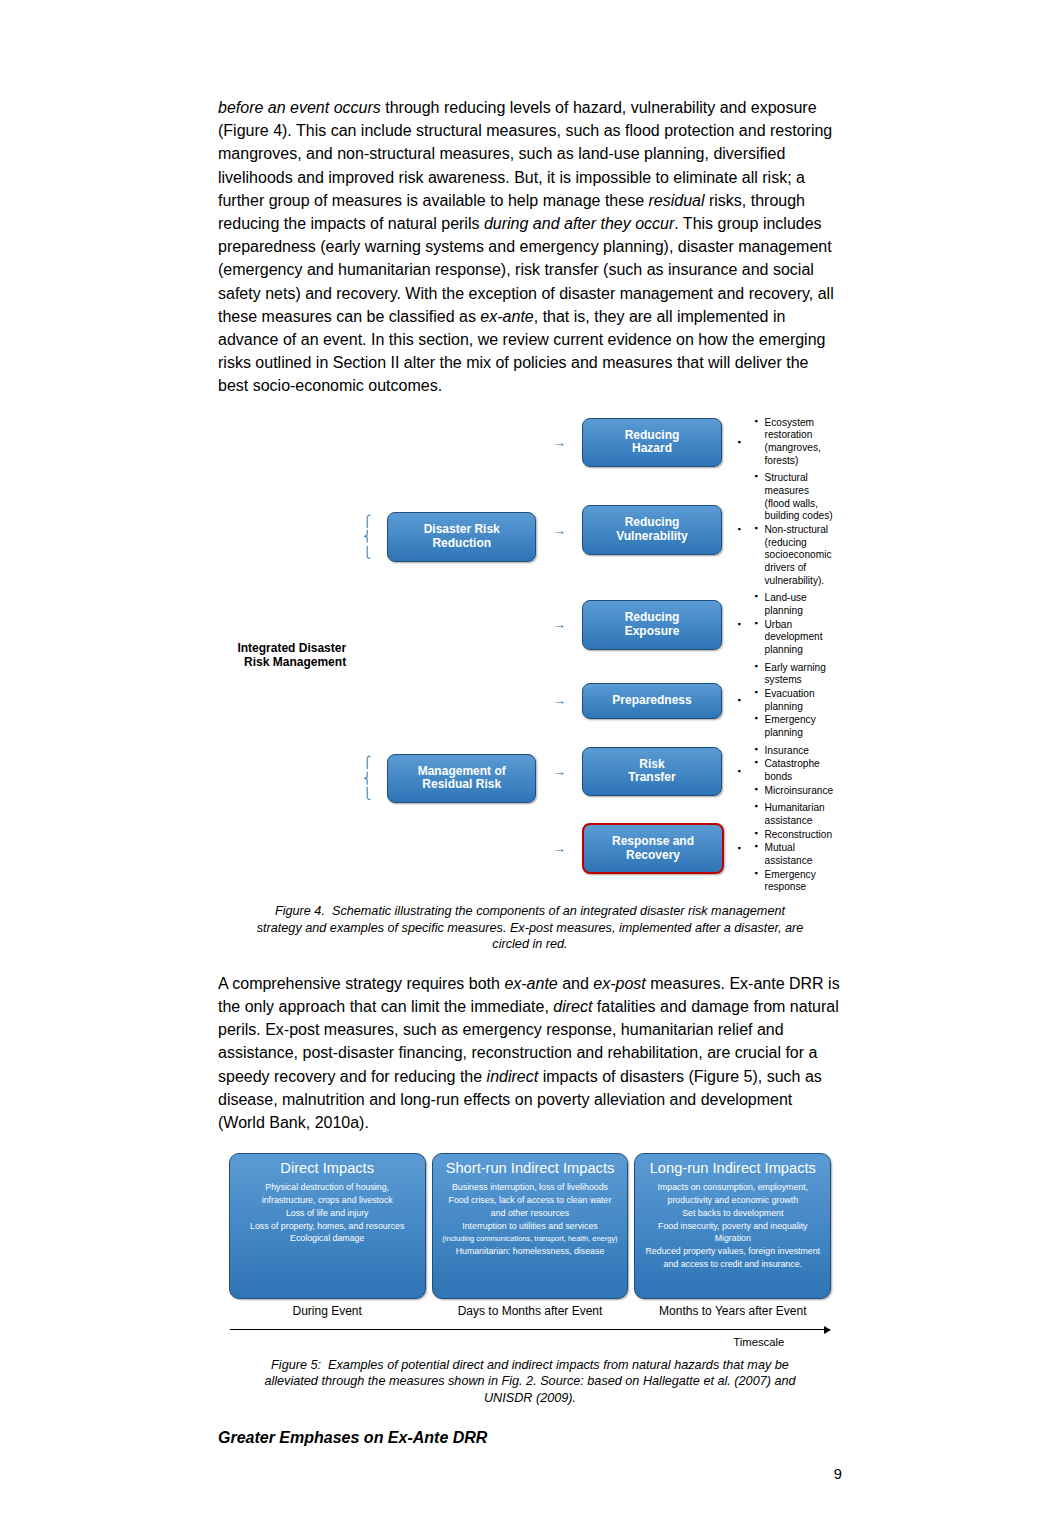before an event occurs through reducing levels of hazard, vulnerability and exposure (Figure 4). This can include structural measures, such as flood protection and restoring mangroves, and non-structural measures, such as land-use planning, diversified livelihoods and improved risk awareness. But, it is impossible to eliminate all risk; a further group of measures is available to help manage these residual risks, through reducing the impacts of natural perils during and after they occur. This group includes preparedness (early warning systems and emergency planning), disaster management (emergency and humanitarian response), risk transfer (such as insurance and social safety nets) and recovery. With the exception of disaster management and recovery, all these measures can be classified as ex-ante, that is, they are all implemented in advance of an event. In this section, we review current evidence on how the emerging risks outlined in Section II alter the mix of policies and measures that will deliver the best socio-economic outcomes.
| Integrated Disaster Risk Management | ⎧ ⎨ ⎩ | Disaster Risk Reduction | → | Reducing Hazard | ▪ | Ecosystem restoration (mangroves, forests) |
| → | Reducing Vulnerability | ▪ | Structural measures (flood walls, building codes) Non-structural (reducing socioeconomic drivers of vulnerability). |
| → | Reducing Exposure | ▪ | Land-use planning Urban development planning |
| ⎧ ⎨ ⎩ | Management of Residual Risk | → | Preparedness | ▪ | Early warning systems Evacuation planning Emergency planning |
| → | Risk Transfer | ▪ | Insurance Catastrophe bonds Microinsurance |
| → | Response and Recovery | ▪ | Humanitarian assistance Reconstruction Mutual assistance Emergency response |
Figure 4. Schematic illustrating the components of an integrated disaster risk management strategy and examples of specific measures. Ex-post measures, implemented after a disaster, are circled in red.
A comprehensive strategy requires both ex-ante and ex-post measures. Ex-ante DRR is the only approach that can limit the immediate, direct fatalities and damage from natural perils. Ex-post measures, such as emergency response, humanitarian relief and assistance, post-disaster financing, reconstruction and rehabilitation, are crucial for a speedy recovery and for reducing the indirect impacts of disasters (Figure 5), such as disease, malnutrition and long-run effects on poverty alleviation and development (World Bank, 2010a).
| Direct Impacts Physical destruction of housing, infrastructure, crops and livestock Loss of life and injury Loss of property, homes, and resources Ecological damage | Short-run Indirect Impacts Business interruption, loss of livelihoods Food crises, lack of access to clean water and other resources Interruption to utilities and services (including communications, transport, health, energy) Humanitarian: homelessness, disease | Long-run Indirect Impacts Impacts on consumption, employment, productivity and economic growth Set backs to development Food insecurity, poverty and inequality Migration Reduced property values, foreign investment and access to credit and insurance. |
| During Event | Days to Months after Event | Months to Years after Event |
Timescale
Figure 5: Examples of potential direct and indirect impacts from natural hazards that may be alleviated through the measures shown in Fig. 2. Source: based on Hallegatte et al. (2007) and UNISDR (2009).
Greater Emphases on Ex-Ante DRR
9